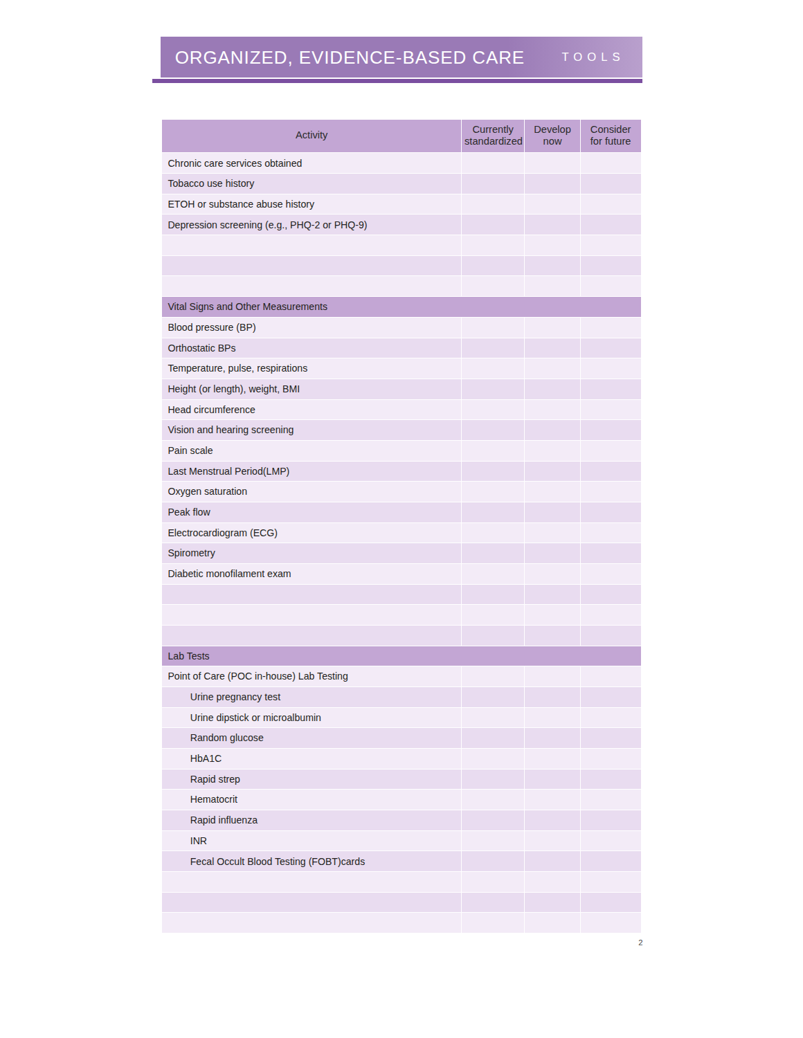Organized, Evidence-Based Care
Tools
| Activity | Currently standardized | Develop now | Consider for future |
| --- | --- | --- | --- |
| Chronic care services obtained | | | |
| Tobacco use history | | | |
| ETOH or substance abuse history | | | |
| Depression screening (e.g., PHQ-2 or PHQ-9) | | | |
| Vital Signs and Other Measurements |
| Blood pressure (BP) | | | |
| Orthostatic BPs | | | |
| Temperature, pulse, respirations | | | |
| Height (or length), weight, BMI | | | |
| Head circumference | | | |
| Vision and hearing screening | | | |
| Pain scale | | | |
| Last Menstrual Period(LMP) | | | |
| Oxygen saturation | | | |
| Peak flow | | | |
| Electrocardiogram (ECG) | | | |
| Spirometry | | | |
| Diabetic monofilament exam | | | |
| Lab Tests |
| Point of Care (POC in-house) Lab Testing | | | |
| Urine pregnancy test | | | |
| Urine dipstick or microalbumin | | | |
| Random glucose | | | |
| HbA1C | | | |
| Rapid strep | | | |
| Hematocrit | | | |
| Rapid influenza | | | |
| INR | | | |
| Fecal Occult Blood Testing (FOBT)cards | | | |
2